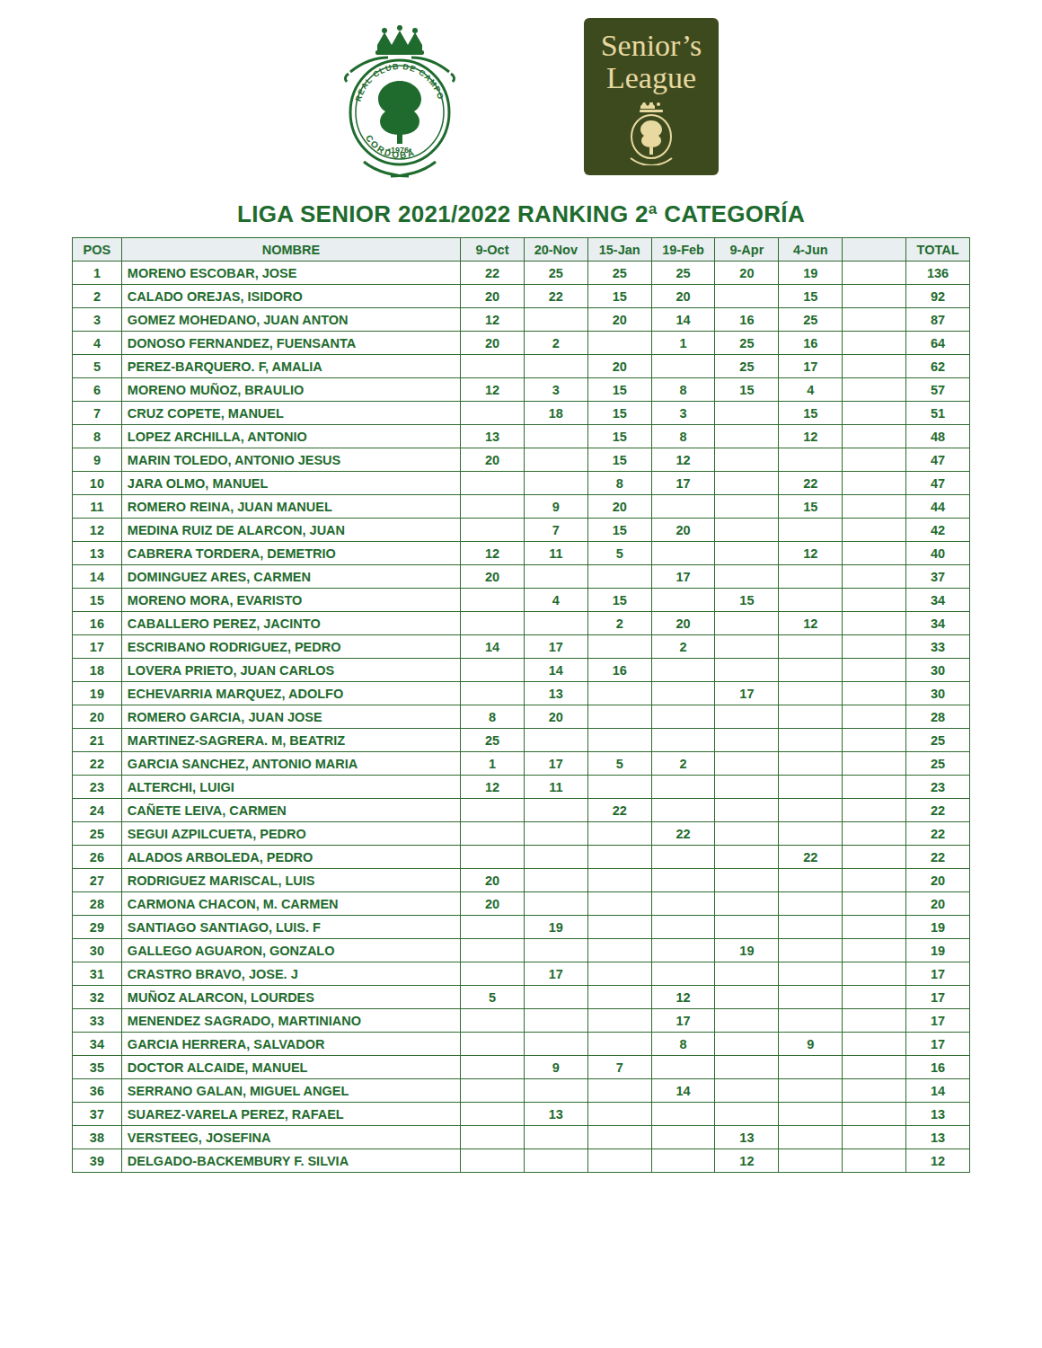REAL CLUB DE CAMPO •1976• CORDOBA
Senior’s
League
LIGA SENIOR 2021/2022 RANKING 2ª CATEGORÍA
| POS | NOMBRE | 9-Oct | 20-Nov | 15-Jan | 19-Feb | 9-Apr | 4-Jun | | TOTAL |
| --- | --- | --- | --- | --- | --- | --- | --- | --- | --- |
| 1 | MORENO ESCOBAR, JOSE | 22 | 25 | 25 | 25 | 20 | 19 | | 136 |
| 2 | CALADO OREJAS, ISIDORO | 20 | 22 | 15 | 20 | | 15 | | 92 |
| 3 | GOMEZ MOHEDANO, JUAN ANTON | 12 | | 20 | 14 | 16 | 25 | | 87 |
| 4 | DONOSO FERNANDEZ, FUENSANTA | 20 | 2 | | 1 | 25 | 16 | | 64 |
| 5 | PEREZ-BARQUERO. F, AMALIA | | | 20 | | 25 | 17 | | 62 |
| 6 | MORENO MUÑOZ, BRAULIO | 12 | 3 | 15 | 8 | 15 | 4 | | 57 |
| 7 | CRUZ COPETE, MANUEL | | 18 | 15 | 3 | | 15 | | 51 |
| 8 | LOPEZ ARCHILLA, ANTONIO | 13 | | 15 | 8 | | 12 | | 48 |
| 9 | MARIN TOLEDO, ANTONIO JESUS | 20 | | 15 | 12 | | | | 47 |
| 10 | JARA OLMO, MANUEL | | | 8 | 17 | | 22 | | 47 |
| 11 | ROMERO REINA, JUAN MANUEL | | 9 | 20 | | | 15 | | 44 |
| 12 | MEDINA RUIZ DE ALARCON, JUAN | | 7 | 15 | 20 | | | | 42 |
| 13 | CABRERA TORDERA, DEMETRIO | 12 | 11 | 5 | | | 12 | | 40 |
| 14 | DOMINGUEZ ARES, CARMEN | 20 | | | 17 | | | | 37 |
| 15 | MORENO MORA, EVARISTO | | 4 | 15 | | 15 | | | 34 |
| 16 | CABALLERO PEREZ, JACINTO | | | 2 | 20 | | 12 | | 34 |
| 17 | ESCRIBANO RODRIGUEZ, PEDRO | 14 | 17 | | 2 | | | | 33 |
| 18 | LOVERA PRIETO, JUAN CARLOS | | 14 | 16 | | | | | 30 |
| 19 | ECHEVARRIA MARQUEZ, ADOLFO | | 13 | | | 17 | | | 30 |
| 20 | ROMERO GARCIA, JUAN JOSE | 8 | 20 | | | | | | 28 |
| 21 | MARTINEZ-SAGRERA. M, BEATRIZ | 25 | | | | | | | 25 |
| 22 | GARCIA SANCHEZ, ANTONIO MARIA | 1 | 17 | 5 | 2 | | | | 25 |
| 23 | ALTERCHI, LUIGI | 12 | 11 | | | | | | 23 |
| 24 | CAÑETE LEIVA, CARMEN | | | 22 | | | | | 22 |
| 25 | SEGUI AZPILCUETA, PEDRO | | | | 22 | | | | 22 |
| 26 | ALADOS ARBOLEDA, PEDRO | | | | | | 22 | | 22 |
| 27 | RODRIGUEZ MARISCAL, LUIS | 20 | | | | | | | 20 |
| 28 | CARMONA CHACON, M. CARMEN | 20 | | | | | | | 20 |
| 29 | SANTIAGO SANTIAGO, LUIS. F | | 19 | | | | | | 19 |
| 30 | GALLEGO AGUARON, GONZALO | | | | | 19 | | | 19 |
| 31 | CRASTRO BRAVO, JOSE. J | | 17 | | | | | | 17 |
| 32 | MUÑOZ ALARCON, LOURDES | 5 | | | 12 | | | | 17 |
| 33 | MENENDEZ SAGRADO, MARTINIANO | | | | 17 | | | | 17 |
| 34 | GARCIA HERRERA, SALVADOR | | | | 8 | | 9 | | 17 |
| 35 | DOCTOR ALCAIDE, MANUEL | | 9 | 7 | | | | | 16 |
| 36 | SERRANO GALAN, MIGUEL ANGEL | | | | 14 | | | | 14 |
| 37 | SUAREZ-VARELA PEREZ, RAFAEL | | 13 | | | | | | 13 |
| 38 | VERSTEEG, JOSEFINA | | | | | 13 | | | 13 |
| 39 | DELGADO-BACKEMBURY F. SILVIA | | | | | 12 | | | 12 |